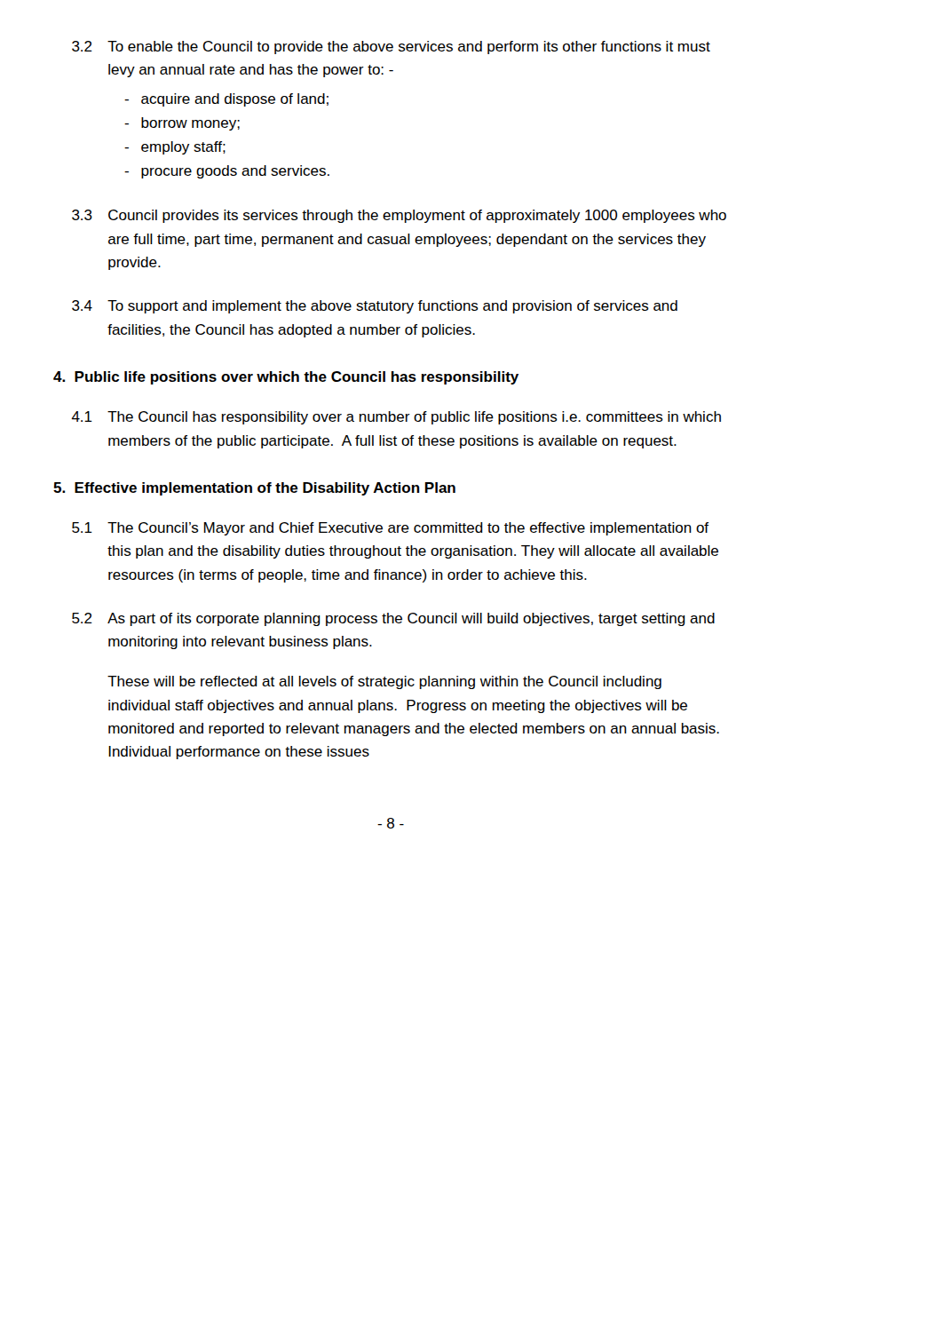3.2
To enable the Council to provide the above services and perform its other functions it must levy an annual rate and has the power to: -
acquire and dispose of land;
borrow money;
employ staff;
procure goods and services.
3.3
Council provides its services through the employment of approximately 1000 employees who are full time, part time, permanent and casual employees; dependant on the services they provide.
3.4
To support and implement the above statutory functions and provision of services and facilities, the Council has adopted a number of policies.
4. Public life positions over which the Council has responsibility
4.1
The Council has responsibility over a number of public life positions i.e. committees in which members of the public participate. A full list of these positions is available on request.
5. Effective implementation of the Disability Action Plan
5.1
The Council’s Mayor and Chief Executive are committed to the effective implementation of this plan and the disability duties throughout the organisation. They will allocate all available resources (in terms of people, time and finance) in order to achieve this.
5.2
As part of its corporate planning process the Council will build objectives, target setting and monitoring into relevant business plans.
These will be reflected at all levels of strategic planning within the Council including individual staff objectives and annual plans. Progress on meeting the objectives will be monitored and reported to relevant managers and the elected members on an annual basis. Individual performance on these issues
- 8 -